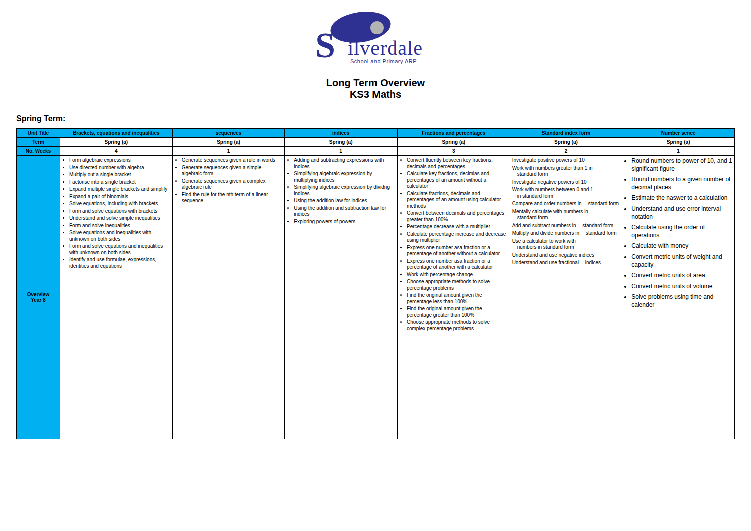S
ilverdale
School and Primary ARP
Long Term OverviewKS3 Maths
Spring Term:
| Unit Title | Brackets, equations and inequalities | sequences | indices | Fractions and percentages | Standard index form | Number sence |
| --- | --- | --- | --- | --- | --- | --- |
| Term | Spring (a) | Spring (a) | Spring (a) | Spring (a) | Spring (a) | Spring (a) |
| No. Weeks | 4 | 1 | 1 | 3 | 2 | 1 |
| Overview Year 8 | Form algebraic expressions Use directed number with algebra Multiply out a single bracket Factorise into a single bracket Expand multiple single brackets and simplify Expand a pair of binomials Solve equations, including with brackets Form and solve equations with brackets Understand and solve simple inequalities Form and solve inequalities Solve equations and inequalities with unknown on both sides Form and solve equations and inequalities with unknown on both sides Identify and use formulae, expressions, identities and equations | Generate sequences given a rule in words Generate sequences given a simple algebraic form Generate sequences given a complex algebraic rule Find the rule for the nth term of a linear sequence | Adding and subtracting expressions with indices Simplifying algebraic expression by multiplying indices Simplifying algebraic expression by dividng indices Using the addition law for indices Using the addition and subtraction law for indices Exploring powers of powers | Convert fluently between key fractions, decimals and percentages Calculate key fractions, decimlas and percentages of an amount without a calculator Calculate fractions, decimals and percentages of an amount using calculator methods Convert between decimals and percentages greater than 100% Percentage decrease with a multiplier Calculate percentage increase and decrease using multiplier Express one number asa fraction or a percentage of another without a calculator Express one number asa fraction or a percentage of another with a calculator Work with percentage change Choose appropriate methods to solve percentage problems Find the original amount given the percentage less than 100% Find the original amount given the percentage greater than 100% Choose appropriate methods to solve complex percentage problems | Investigate positive powers of 10 Work with numbers greater than 1 in standard form Investigate negative powers of 10 Work with numbers between 0 and 1 in standard form Compare and order numbers in standard form Mentally calculate with numbers in standard form Add and subtract numbers in standard form Multiply and divide numbers in standard form Use a calculator to work with numbers in standard form Understand and use negative indices Understand and use fractional indices | Round numbers to power of 10, and 1 significant figure Round numbers to a given number of decimal places Estimate the naswer to a calculation Understand and use error interval notation Calculate using the order of operations Calculate with money Convert metric units of weight and capacity Convert metric units of area Convert metric units of volume Solve problems using time and calender |